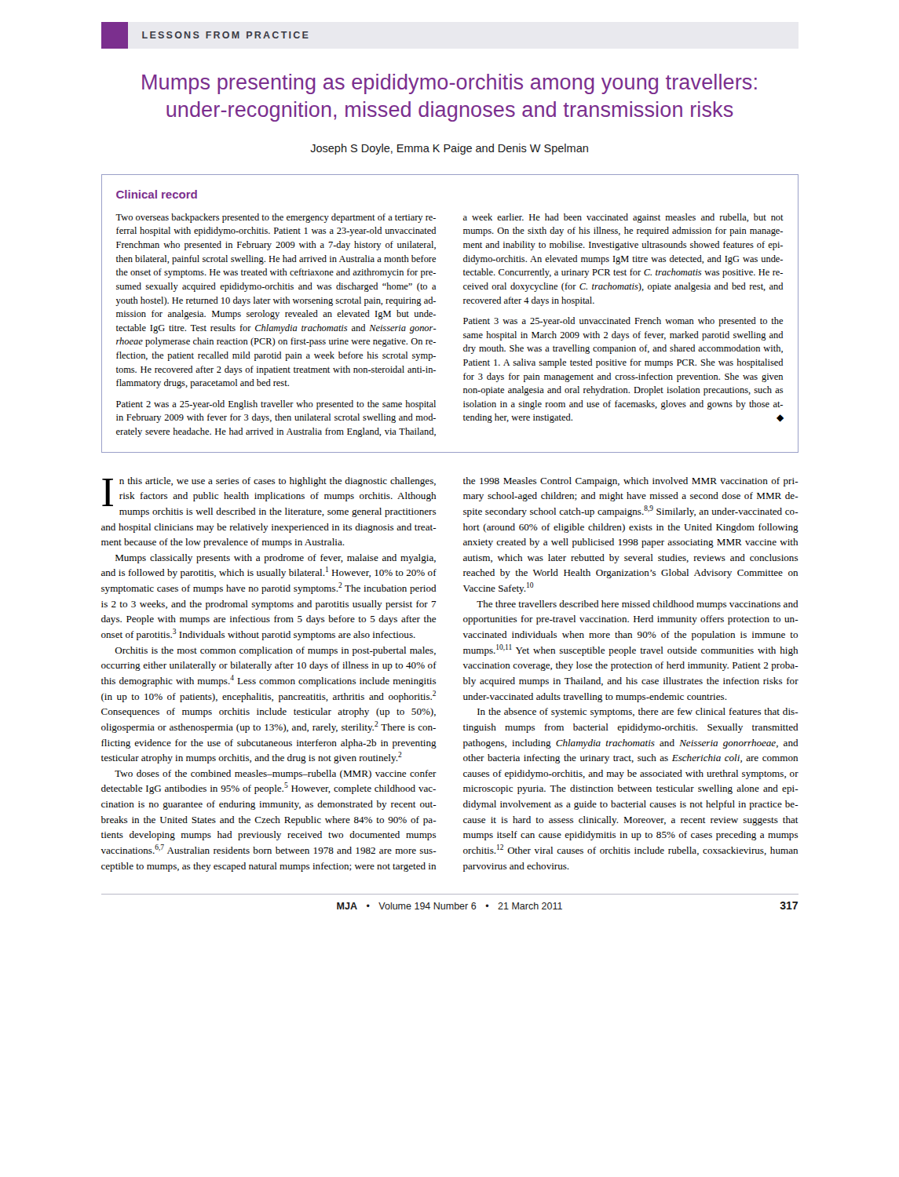Lessons from Practice
Mumps presenting as epididymo-orchitis among young travellers:
under-recognition, missed diagnoses and transmission risks
Joseph S Doyle, Emma K Paige and Denis W Spelman
Clinical record
Two overseas backpackers presented to the emergency department of a tertiary referral hospital with epididymo-orchitis. Patient 1 was a 23-year-old unvaccinated Frenchman who presented in February 2009 with a 7-day history of unilateral, then bilateral, painful scrotal swelling. He had arrived in Australia a month before the onset of symptoms. He was treated with ceftriaxone and azithromycin for presumed sexually acquired epididymo-orchitis and was discharged “home” (to a youth hostel). He returned 10 days later with worsening scrotal pain, requiring admission for analgesia. Mumps serology revealed an elevated IgM but undetectable IgG titre. Test results for Chlamydia trachomatis and Neisseria gonorrhoeae polymerase chain reaction (PCR) on first-pass urine were negative. On reflection, the patient recalled mild parotid pain a week before his scrotal symptoms. He recovered after 2 days of inpatient treatment with non-steroidal anti-inflammatory drugs, paracetamol and bed rest.
Patient 2 was a 25-year-old English traveller who presented to the same hospital in February 2009 with fever for 3 days, then unilateral scrotal swelling and moderately severe headache. He had arrived in Australia from England, via Thailand, a week earlier. He had been vaccinated against measles and rubella, but not mumps. On the sixth day of his illness, he required admission for pain management and inability to mobilise. Investigative ultrasounds showed features of epididymo-orchitis. An elevated mumps IgM titre was detected, and IgG was undetectable. Concurrently, a urinary PCR test for C. trachomatis was positive. He received oral doxycycline (for C. trachomatis), opiate analgesia and bed rest, and recovered after 4 days in hospital.
Patient 3 was a 25-year-old unvaccinated French woman who presented to the same hospital in March 2009 with 2 days of fever, marked parotid swelling and dry mouth. She was a travelling companion of, and shared accommodation with, Patient 1. A saliva sample tested positive for mumps PCR. She was hospitalised for 3 days for pain management and cross-infection prevention. She was given non-opiate analgesia and oral rehydration. Droplet isolation precautions, such as isolation in a single room and use of facemasks, gloves and gowns by those attending her, were instigated.◆
In this article, we use a series of cases to highlight the diagnostic challenges, risk factors and public health implications of mumps orchitis. Although mumps orchitis is well described in the literature, some general practitioners and hospital clinicians may be relatively inexperienced in its diagnosis and treatment because of the low prevalence of mumps in Australia.
Mumps classically presents with a prodrome of fever, malaise and myalgia, and is followed by parotitis, which is usually bilateral.1 However, 10% to 20% of symptomatic cases of mumps have no parotid symptoms.2 The incubation period is 2 to 3 weeks, and the prodromal symptoms and parotitis usually persist for 7 days. People with mumps are infectious from 5 days before to 5 days after the onset of parotitis.3 Individuals without parotid symptoms are also infectious.
Orchitis is the most common complication of mumps in post-pubertal males, occurring either unilaterally or bilaterally after 10 days of illness in up to 40% of this demographic with mumps.4 Less common complications include meningitis (in up to 10% of patients), encephalitis, pancreatitis, arthritis and oophoritis.2 Consequences of mumps orchitis include testicular atrophy (up to 50%), oligospermia or asthenospermia (up to 13%), and, rarely, sterility.2 There is conflicting evidence for the use of subcutaneous interferon alpha-2b in preventing testicular atrophy in mumps orchitis, and the drug is not given routinely.2
Two doses of the combined measles–mumps–rubella (MMR) vaccine confer detectable IgG antibodies in 95% of people.5 However, complete childhood vaccination is no guarantee of enduring immunity, as demonstrated by recent outbreaks in the United States and the Czech Republic where 84% to 90% of patients developing mumps had previously received two documented mumps vaccinations.6,7 Australian residents born between 1978 and 1982 are more susceptible to mumps, as they escaped natural mumps infection; were not targeted in the 1998 Measles Control Campaign, which involved MMR vaccination of primary school-aged children; and might have missed a second dose of MMR despite secondary school catch-up campaigns.8,9 Similarly, an under-vaccinated cohort (around 60% of eligible children) exists in the United Kingdom following anxiety created by a well publicised 1998 paper associating MMR vaccine with autism, which was later rebutted by several studies, reviews and conclusions reached by the World Health Organization’s Global Advisory Committee on Vaccine Safety.10
The three travellers described here missed childhood mumps vaccinations and opportunities for pre-travel vaccination. Herd immunity offers protection to unvaccinated individuals when more than 90% of the population is immune to mumps.10,11 Yet when susceptible people travel outside communities with high vaccination coverage, they lose the protection of herd immunity. Patient 2 probably acquired mumps in Thailand, and his case illustrates the infection risks for under-vaccinated adults travelling to mumps-endemic countries.
In the absence of systemic symptoms, there are few clinical features that distinguish mumps from bacterial epididymo-orchitis. Sexually transmitted pathogens, including Chlamydia trachomatis and Neisseria gonorrhoeae, and other bacteria infecting the urinary tract, such as Escherichia coli, are common causes of epididymo-orchitis, and may be associated with urethral symptoms, or microscopic pyuria. The distinction between testicular swelling alone and epididymal involvement as a guide to bacterial causes is not helpful in practice because it is hard to assess clinically. Moreover, a recent review suggests that mumps itself can cause epididymitis in up to 85% of cases preceding a mumps orchitis.12 Other viral causes of orchitis include rubella, coxsackievirus, human parvovirus and echovirus.
MJA • Volume 194 Number 6 • 21 March 2011
317